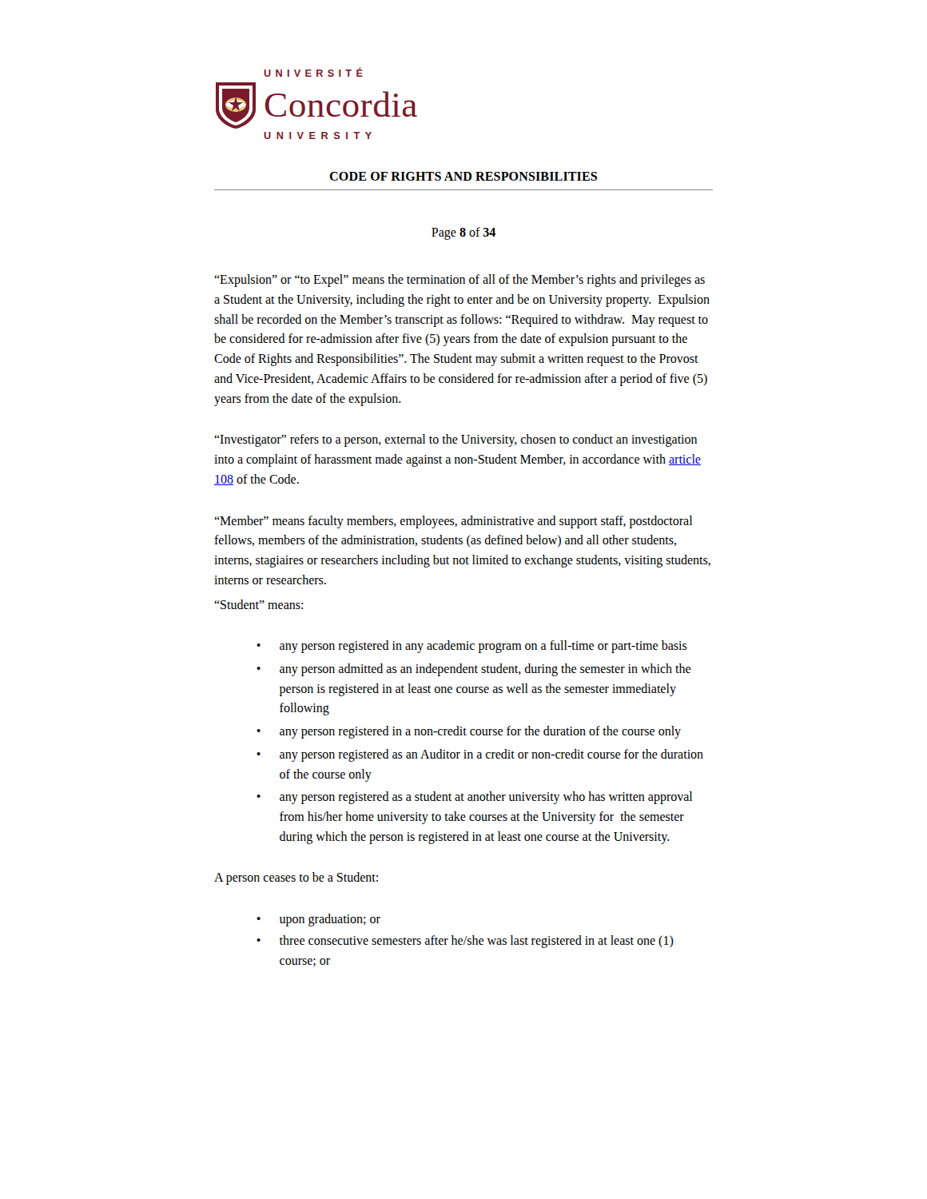UNIVERSITÉ
Concordia
UNIVERSITY
CODE OF RIGHTS AND RESPONSIBILITIES
Page 8 of 34
“Expulsion” or “to Expel” means the termination of all of the Member’s rights and privileges as a Student at the University, including the right to enter and be on University property. Expulsion shall be recorded on the Member’s transcript as follows: “Required to withdraw. May request to be considered for re-admission after five (5) years from the date of expulsion pursuant to the Code of Rights and Responsibilities”. The Student may submit a written request to the Provost and Vice-President, Academic Affairs to be considered for re-admission after a period of five (5) years from the date of the expulsion.
“Investigator” refers to a person, external to the University, chosen to conduct an investigation into a complaint of harassment made against a non-Student Member, in accordance with article 108 of the Code.
“Member” means faculty members, employees, administrative and support staff, postdoctoral fellows, members of the administration, students (as defined below) and all other students, interns, stagiaires or researchers including but not limited to exchange students, visiting students, interns or researchers.
“Student” means:
any person registered in any academic program on a full-time or part-time basis
any person admitted as an independent student, during the semester in which the person is registered in at least one course as well as the semester immediately following
any person registered in a non-credit course for the duration of the course only
any person registered as an Auditor in a credit or non-credit course for the duration of the course only
any person registered as a student at another university who has written approval from his/her home university to take courses at the University for the semester during which the person is registered in at least one course at the University.
A person ceases to be a Student:
upon graduation; or
three consecutive semesters after he/she was last registered in at least one (1) course; or